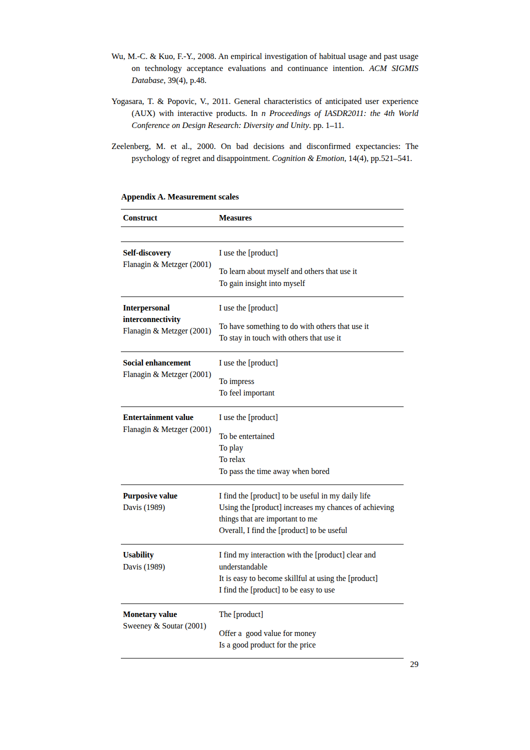Wu, M.-C. & Kuo, F.-Y., 2008. An empirical investigation of habitual usage and past usage on technology acceptance evaluations and continuance intention. ACM SIGMIS Database, 39(4), p.48.
Yogasara, T. & Popovic, V., 2011. General characteristics of anticipated user experience (AUX) with interactive products. In n Proceedings of IASDR2011: the 4th World Conference on Design Research: Diversity and Unity. pp. 1–11.
Zeelenberg, M. et al., 2000. On bad decisions and disconfirmed expectancies: The psychology of regret and disappointment. Cognition & Emotion, 14(4), pp.521–541.
Appendix A. Measurement scales
| Construct | Measures |
| --- | --- |
| Self-discovery Flanagin & Metzger (2001) | I use the [product] To learn about myself and others that use it To gain insight into myself |
| Interpersonal interconnectivity Flanagin & Metzger (2001) | I use the [product] To have something to do with others that use it To stay in touch with others that use it |
| Social enhancement Flanagin & Metzger (2001) | I use the [product] To impress To feel important |
| Entertainment value Flanagin & Metzger (2001) | I use the [product] To be entertained To play To relax To pass the time away when bored |
| Purposive value Davis (1989) | I find the [product] to be useful in my daily life Using the [product] increases my chances of achieving things that are important to me Overall, I find the [product] to be useful |
| Usability Davis (1989) | I find my interaction with the [product] clear and understandable It is easy to become skillful at using the [product] I find the [product] to be easy to use |
| Monetary value Sweeney & Soutar (2001) | The [product] Offer a good value for money Is a good product for the price |
29